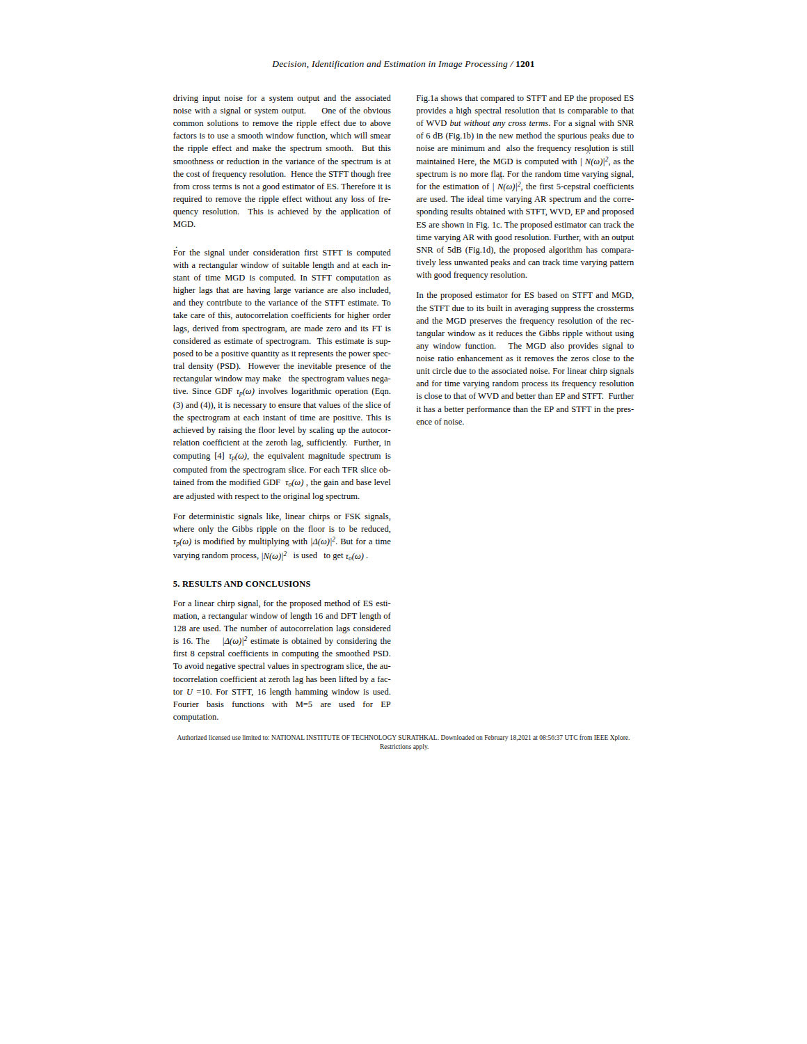Decision, Identification and Estimation in Image Processing / 1201
driving input noise for a system output and the associated noise with a signal or system output. One of the obvious common solutions to remove the ripple effect due to above factors is to use a smooth window function, which will smear the ripple effect and make the spectrum smooth. But this smoothness or reduction in the variance of the spectrum is at the cost of frequency resolution. Hence the STFT though free from cross terms is not a good estimator of ES. Therefore it is required to remove the ripple effect without any loss of frequency resolution. This is achieved by the application of MGD.
.
For the signal under consideration first STFT is computed with a rectangular window of suitable length and at each instant of time MGD is computed. In STFT computation as higher lags that are having large variance are also included, and they contribute to the variance of the STFT estimate. To take care of this, autocorrelation coefficients for higher order lags, derived from spectrogram, are made zero and its FT is considered as estimate of spectrogram. This estimate is supposed to be a positive quantity as it represents the power spectral density (PSD). However the inevitable presence of the rectangular window may make the spectrogram values negative. Since GDF τp(ω) involves logarithmic operation (Eqn. (3) and (4)), it is necessary to ensure that values of the slice of the spectrogram at each instant of time are positive. This is achieved by raising the floor level by scaling up the autocorrelation coefficient at the zeroth lag, sufficiently. Further, in computing [4] τp(ω), the equivalent magnitude spectrum is computed from the spectrogram slice. For each TFR slice obtained from the modified GDF τo(ω) , the gain and base level are adjusted with respect to the original log spectrum.
For deterministic signals like, linear chirps or FSK signals, where only the Gibbs ripple on the floor is to be reduced, τp(ω) is modified by multiplying with |Δ(ω)|2. But for a time varying random process, |N(ω)|2 is used to get τo(ω) .
5. RESULTS AND CONCLUSIONS
For a linear chirp signal, for the proposed method of ES estimation, a rectangular window of length 16 and DFT length of 128 are used. The number of autocorrelation lags considered is 16. The |Δ(ω)|2 estimate is obtained by considering the first 8 cepstral coefficients in computing the smoothed PSD. To avoid negative spectral values in spectrogram slice, the autocorrelation coefficient at zeroth lag has been lifted by a factor U =10. For STFT, 16 length hamming window is used. Fourier basis functions with M=5 are used for EP computation.
Fig.1a shows that compared to STFT and EP the proposed ES provides a high spectral resolution that is comparable to that of WVD but without any cross terms. For a signal with SNR of 6 dB (Fig.1b) in the new method the spurious peaks due to noise are minimum and also the frequency resolution is still maintained Here, the MGD is computed with | N(ω)|2, as the spectrum is no more flat. For the random time varying signal, for the estimation of | N(ω)|2, the first 5-cepstral coefficients are used. The ideal time varying AR spectrum and the corresponding results obtained with STFT, WVD, EP and proposed ES are shown in Fig. 1c. The proposed estimator can track the time varying AR with good resolution. Further, with an output SNR of 5dB (Fig.1d), the proposed algorithm has comparatively less unwanted peaks and can track time varying pattern with good frequency resolution.
In the proposed estimator for ES based on STFT and MGD, the STFT due to its built in averaging suppress the crossterms and the MGD preserves the frequency resolution of the rectangular window as it reduces the Gibbs ripple without using any window function. The MGD also provides signal to noise ratio enhancement as it removes the zeros close to the unit circle due to the associated noise. For linear chirp signals and for time varying random process its frequency resolution is close to that of WVD and better than EP and STFT. Further it has a better performance than the EP and STFT in the presence of noise.
Authorized licensed use limited to: NATIONAL INSTITUTE OF TECHNOLOGY SURATHKAL. Downloaded on February 18,2021 at 08:56:37 UTC from IEEE Xplore. Restrictions apply.